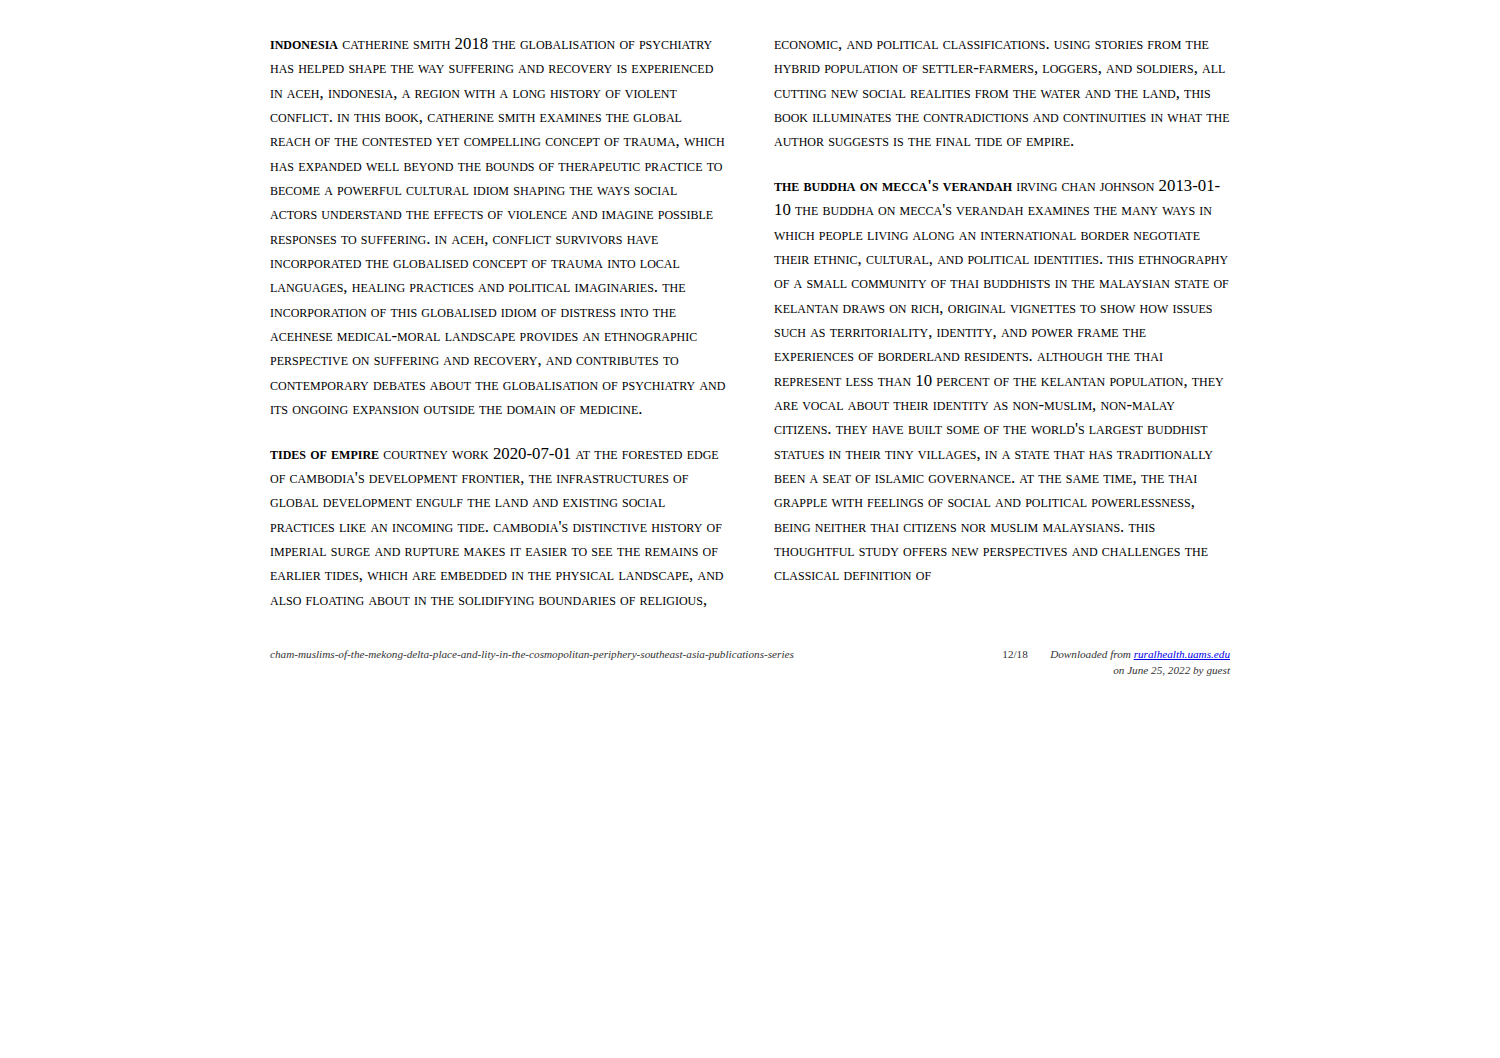Indonesia Catherine Smith 2018 The globalisation of psychiatry has helped shape the way suffering and recovery is experienced in Aceh, Indonesia, a region with a long history of violent conflict. In this book, Catherine Smith examines the global reach of the contested yet compelling concept of trauma, which has expanded well beyond the bounds of therapeutic practice to become a powerful cultural idiom shaping the ways social actors understand the effects of violence and imagine possible responses to suffering. In Aceh, conflict survivors have incorporated the globalised concept of trauma into local languages, healing practices and political imaginaries. The incorporation of this globalised idiom of distress into the Acehnese medical-moral landscape provides an ethnographic perspective on suffering and recovery, and contributes to contemporary debates about the globalisation of psychiatry and its ongoing expansion outside the domain of medicine.
Tides of Empire Courtney Work 2020-07-01 At the forested edge of Cambodia's development frontier, the infrastructures of global development engulf the land and existing social practices like an incoming tide. Cambodia's distinctive history of imperial surge and rupture makes it easier to see the remains of earlier tides, which are embedded in the physical landscape, and also floating about in the solidifying boundaries of religious, economic, and political classifications. Using stories from the hybrid population of settler-farmers, loggers, and soldiers, all cutting new social realities from the water and the land, this book illuminates the contradictions and continuities in what the author suggests is the final tide of empire.
The Buddha on Mecca's Verandah Irving Chan Johnson 2013-01-10 The Buddha on Mecca's Verandah examines the many ways in which people living along an international border negotiate their ethnic, cultural, and political identities. This ethnography of a small community of Thai Buddhists in the Malaysian state of Kelantan draws on rich, original vignettes to show how issues such as territoriality, identity, and power frame the experiences of borderland residents. Although the Thai represent less than 10 percent of the Kelantan population, they are vocal about their identity as non-Muslim, non-Malay citizens. They have built some of the world's largest Buddhist statues in their tiny villages, in a state that has traditionally been a seat of Islamic governance. At the same time, the Thai grapple with feelings of social and political powerlessness, being neither Thai citizens nor Muslim Malaysians. This thoughtful study offers new perspectives and challenges the classical definition of
cham-muslims-of-the-mekong-delta-place-and-lity-in-the-cosmopolitan-periphery-southeast-asia-publications-series
12/18
Downloaded from ruralhealth.uams.edu
on June 25, 2022 by guest